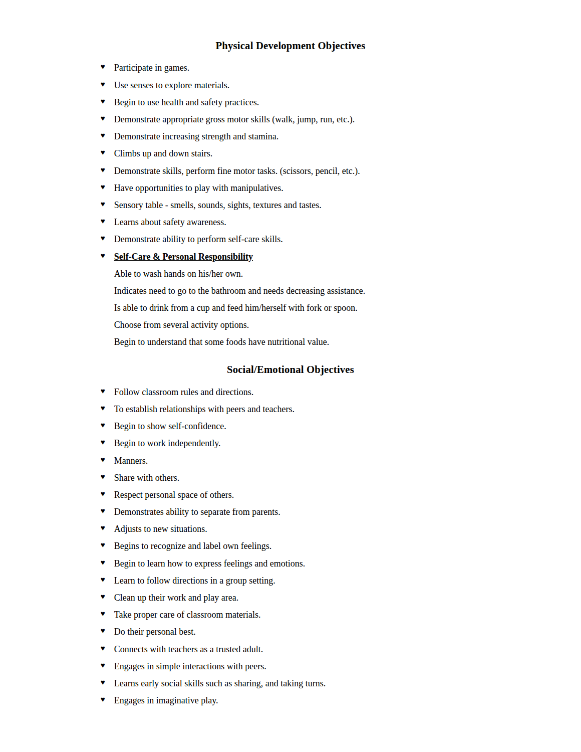Physical Development Objectives
Participate in games.
Use senses to explore materials.
Begin to use health and safety practices.
Demonstrate appropriate gross motor skills (walk, jump, run, etc.).
Demonstrate increasing strength and stamina.
Climbs up and down stairs.
Demonstrate skills, perform fine motor tasks. (scissors, pencil, etc.).
Have opportunities to play with manipulatives.
Sensory table - smells, sounds, sights, textures and tastes.
Learns about safety awareness.
Demonstrate ability to perform self-care skills.
Self-Care & Personal Responsibility
Able to wash hands on his/her own.
Indicates need to go to the bathroom and needs decreasing assistance.
Is able to drink from a cup and feed him/herself with fork or spoon.
Choose from several activity options.
Begin to understand that some foods have nutritional value.
Social/Emotional Objectives
Follow classroom rules and directions.
To establish relationships with peers and teachers.
Begin to show self-confidence.
Begin to work independently.
Manners.
Share with others.
Respect personal space of others.
Demonstrates ability to separate from parents.
Adjusts to new situations.
Begins to recognize and label own feelings.
Begin to learn how to express feelings and emotions.
Learn to follow directions in a group setting.
Clean up their work and play area.
Take proper care of classroom materials.
Do their personal best.
Connects with teachers as a trusted adult.
Engages in simple interactions with peers.
Learns early social skills such as sharing, and taking turns.
Engages in imaginative play.